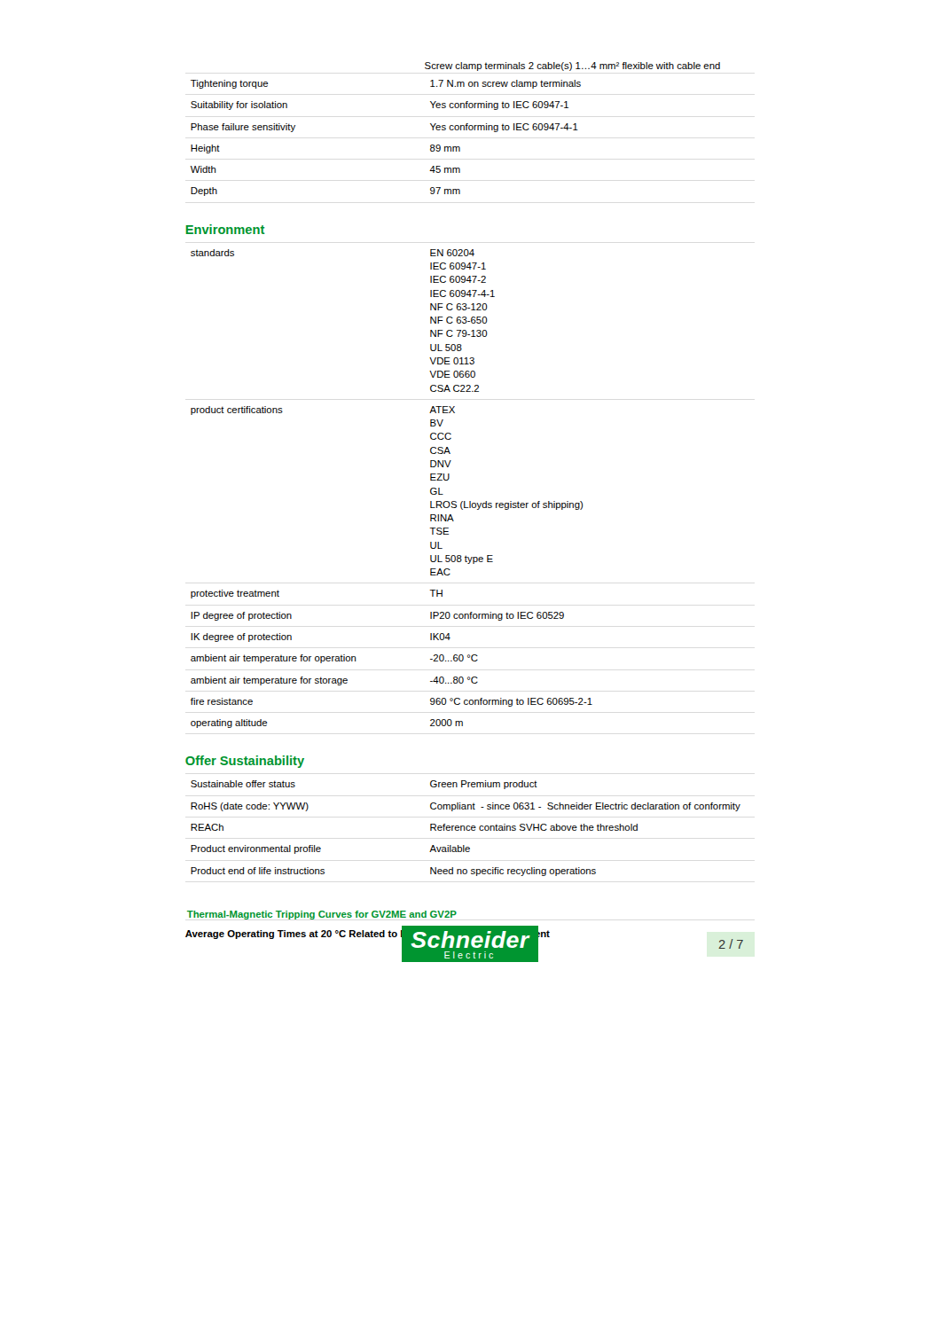Screw clamp terminals 2 cable(s) 1…4 mm² flexible with cable end
| Tightening torque | 1.7 N.m on screw clamp terminals |
| Suitability for isolation | Yes conforming to IEC 60947-1 |
| Phase failure sensitivity | Yes conforming to IEC 60947-4-1 |
| Height | 89 mm |
| Width | 45 mm |
| Depth | 97 mm |
Environment
| standards | EN 60204 IEC 60947-1 IEC 60947-2 IEC 60947-4-1 NF C 63-120 NF C 63-650 NF C 79-130 UL 508 VDE 0113 VDE 0660 CSA C22.2 |
| product certifications | ATEX BV CCC CSA DNV EZU GL LROS (Lloyds register of shipping) RINA TSE UL UL 508 type E EAC |
| protective treatment | TH |
| IP degree of protection | IP20 conforming to IEC 60529 |
| IK degree of protection | IK04 |
| ambient air temperature for operation | -20...60 °C |
| ambient air temperature for storage | -40...80 °C |
| fire resistance | 960 °C conforming to IEC 60695-2-1 |
| operating altitude | 2000 m |
Offer Sustainability
| Sustainable offer status | Green Premium product |
| RoHS (date code: YYWW) | Compliant - since 0631 - Schneider Electric declaration of conformity |
| REACh | Reference contains SVHC above the threshold |
| Product environmental profile | Available |
| Product end of life instructions | Need no specific recycling operations |
Thermal-Magnetic Tripping Curves for GV2ME and GV2P
Average Operating Times at 20 °C Related to Multiples of the Setting Current
SchneiderElectric
2 / 7